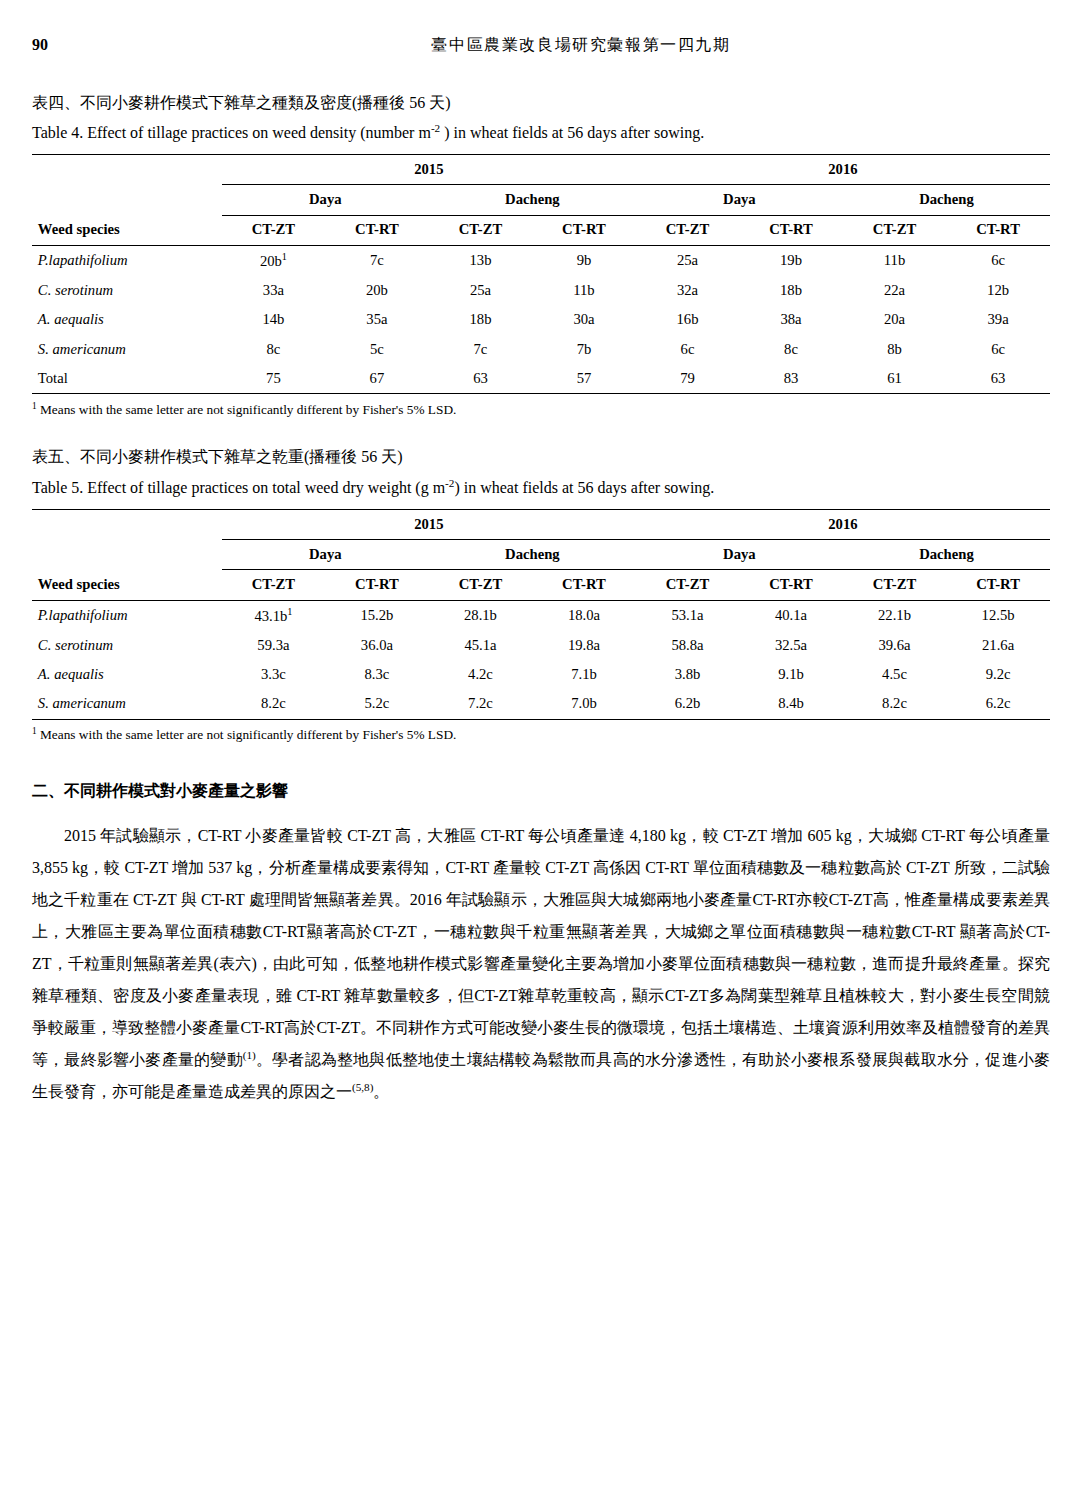90 臺中區農業改良場研究彙報第一四九期
表四、不同小麥耕作模式下雜草之種類及密度(播種後 56 天)
Table 4. Effect of tillage practices on weed density (number m-2 ) in wheat fields at 56 days after sowing.
| Weed species | 2015 | 2016 |
| --- | --- | --- |
| Daya | Dacheng | Daya | Dacheng |
| CT-ZT | CT-RT | CT-ZT | CT-RT | CT-ZT | CT-RT | CT-ZT | CT-RT |
| P.lapathifolium | 20b 1 | 7c | 13b | 9b | 25a | 19b | 11b | 6c |
| C. serotinum | 33a | 20b | 25a | 11b | 32a | 18b | 22a | 12b |
| A. aequalis | 14b | 35a | 18b | 30a | 16b | 38a | 20a | 39a |
| S. americanum | 8c | 5c | 7c | 7b | 6c | 8c | 8b | 6c |
| Total | 75 | 67 | 63 | 57 | 79 | 83 | 61 | 63 |
1 Means with the same letter are not significantly different by Fisher's 5% LSD.
表五、不同小麥耕作模式下雜草之乾重(播種後 56 天)
Table 5. Effect of tillage practices on total weed dry weight (g m-2) in wheat fields at 56 days after sowing.
| Weed species | 2015 | 2016 |
| --- | --- | --- |
| Daya | Dacheng | Daya | Dacheng |
| CT-ZT | CT-RT | CT-ZT | CT-RT | CT-ZT | CT-RT | CT-ZT | CT-RT |
| P.lapathifolium | 43.1b 1 | 15.2b | 28.1b | 18.0a | 53.1a | 40.1a | 22.1b | 12.5b |
| C. serotinum | 59.3a | 36.0a | 45.1a | 19.8a | 58.8a | 32.5a | 39.6a | 21.6a |
| A. aequalis | 3.3c | 8.3c | 4.2c | 7.1b | 3.8b | 9.1b | 4.5c | 9.2c |
| S. americanum | 8.2c | 5.2c | 7.2c | 7.0b | 6.2b | 8.4b | 8.2c | 6.2c |
1 Means with the same letter are not significantly different by Fisher's 5% LSD.
二、不同耕作模式對小麥產量之影響
2015 年試驗顯示，CT-RT 小麥產量皆較 CT-ZT 高，大雅區 CT-RT 每公頃產量達 4,180 kg，較 CT-ZT 增加 605 kg，大城鄉 CT-RT 每公頃產量 3,855 kg，較 CT-ZT 增加 537 kg，分析產量構成要素得知，CT-RT 產量較 CT-ZT 高係因 CT-RT 單位面積穗數及一穗粒數高於 CT-ZT 所致，二試驗地之千粒重在 CT-ZT 與 CT-RT 處理間皆無顯著差異。2016 年試驗顯示，大雅區與大城鄉兩地小麥產量CT-RT亦較CT-ZT高，惟產量構成要素差異上，大雅區主要為單位面積穗數CT-RT顯著高於CT-ZT，一穗粒數與千粒重無顯著差異，大城鄉之單位面積穗數與一穗粒數CT-RT 顯著高於CT-ZT，千粒重則無顯著差異(表六)，由此可知，低整地耕作模式影響產量變化主要為增加小麥單位面積穗數與一穗粒數，進而提升最終產量。探究雜草種類、密度及小麥產量表現，雖 CT-RT 雜草數量較多，但CT-ZT雜草乾重較高，顯示CT-ZT多為闊葉型雜草且植株較大，對小麥生長空間競爭較嚴重，導致整體小麥產量CT-RT高於CT-ZT。不同耕作方式可能改變小麥生長的微環境，包括土壤構造、土壤資源利用效率及植體發育的差異等，最終影響小麥產量的變動(1)。學者認為整地與低整地使土壤結構較為鬆散而具高的水分滲透性，有助於小麥根系發展與截取水分，促進小麥生長發育，亦可能是產量造成差異的原因之一(5,8)。